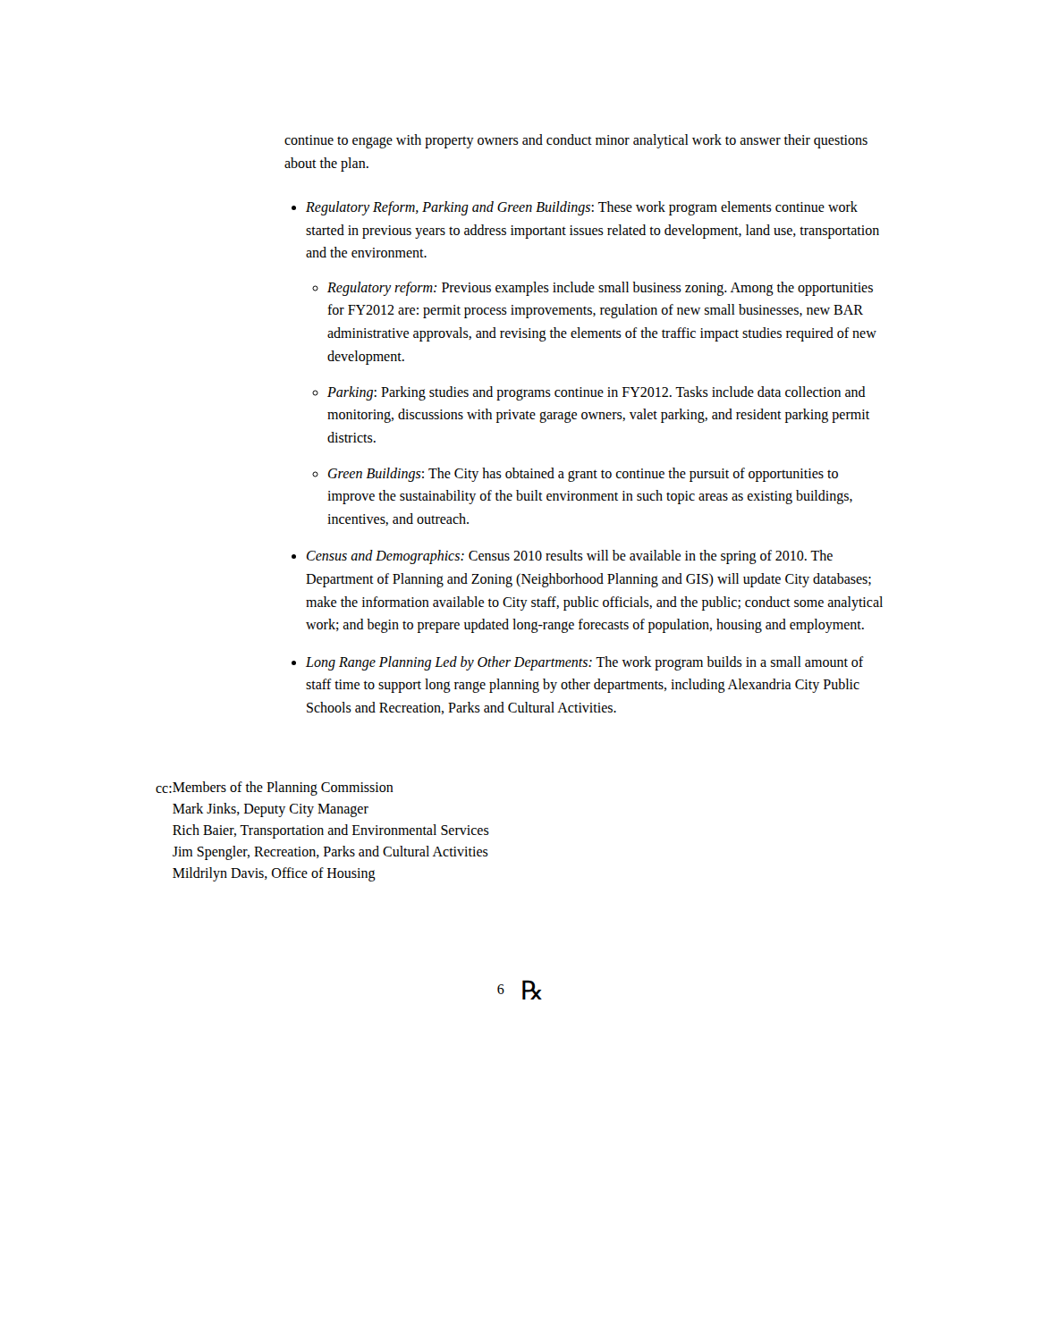continue to engage with property owners and conduct minor analytical work to answer their questions about the plan.
Regulatory Reform, Parking and Green Buildings: These work program elements continue work started in previous years to address important issues related to development, land use, transportation and the environment.
Regulatory reform: Previous examples include small business zoning. Among the opportunities for FY2012 are: permit process improvements, regulation of new small businesses, new BAR administrative approvals, and revising the elements of the traffic impact studies required of new development.
Parking: Parking studies and programs continue in FY2012. Tasks include data collection and monitoring, discussions with private garage owners, valet parking, and resident parking permit districts.
Green Buildings: The City has obtained a grant to continue the pursuit of opportunities to improve the sustainability of the built environment in such topic areas as existing buildings, incentives, and outreach.
Census and Demographics: Census 2010 results will be available in the spring of 2010. The Department of Planning and Zoning (Neighborhood Planning and GIS) will update City databases; make the information available to City staff, public officials, and the public; conduct some analytical work; and begin to prepare updated long-range forecasts of population, housing and employment.
Long Range Planning Led by Other Departments: The work program builds in a small amount of staff time to support long range planning by other departments, including Alexandria City Public Schools and Recreation, Parks and Cultural Activities.
| cc: | Members of the Planning Commission Mark Jinks, Deputy City Manager Rich Baier, Transportation and Environmental Services Jim Spengler, Recreation, Parks and Cultural Activities Mildrilyn Davis, Office of Housing |
6 ℞